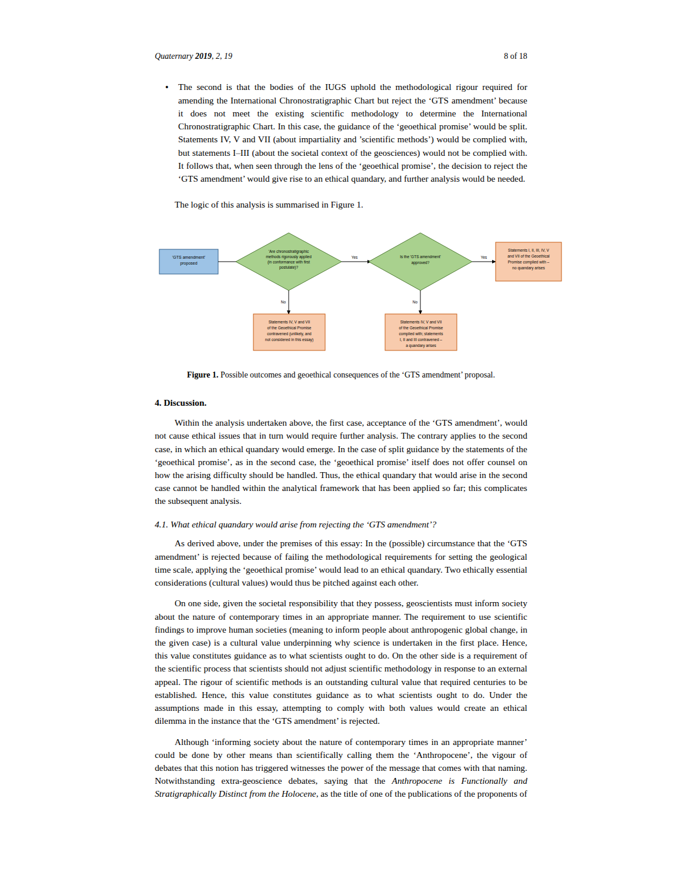Quaternary 2019, 2, 19 8 of 18
The second is that the bodies of the IUGS uphold the methodological rigour required for amending the International Chronostratigraphic Chart but reject the ‘GTS amendment’ because it does not meet the existing scientific methodology to determine the International Chronostratigraphic Chart. In this case, the guidance of the ‘geoethical promise’ would be split. Statements IV, V and VII (about impartiality and ’scientific methods’) would be complied with, but statements I–III (about the societal context of the geosciences) would not be complied with. It follows that, when seen through the lens of the ‘geoethical promise’, the decision to reject the ‘GTS amendment’ would give rise to an ethical quandary, and further analysis would be needed.
The logic of this analysis is summarised in Figure 1.
'GTS amendment' proposed 'Are chronostratigraphic methods rigorously applied (in conformance with first postulate)? Yes Is the 'GTS amendment' approved? Yes Statements I, II, III, IV, V and VII of the Geoethical Promise complied with – no quandary arises No Statements IV, V and VII of the Geoethical Promise contravened (unlikely, and not considered in this essay) No Statements IV, V and VII of the Geoethical Promise complied with; statements I, II and III contravened – a quandary arises
Figure 1. Possible outcomes and geoethical consequences of the ‘GTS amendment’ proposal.
4. Discussion.
Within the analysis undertaken above, the first case, acceptance of the ‘GTS amendment’, would not cause ethical issues that in turn would require further analysis. The contrary applies to the second case, in which an ethical quandary would emerge. In the case of split guidance by the statements of the ‘geoethical promise’, as in the second case, the ‘geoethical promise’ itself does not offer counsel on how the arising difficulty should be handled. Thus, the ethical quandary that would arise in the second case cannot be handled within the analytical framework that has been applied so far; this complicates the subsequent analysis.
4.1. What ethical quandary would arise from rejecting the ‘GTS amendment’?
As derived above, under the premises of this essay: In the (possible) circumstance that the ‘GTS amendment’ is rejected because of failing the methodological requirements for setting the geological time scale, applying the ‘geoethical promise’ would lead to an ethical quandary. Two ethically essential considerations (cultural values) would thus be pitched against each other.
On one side, given the societal responsibility that they possess, geoscientists must inform society about the nature of contemporary times in an appropriate manner. The requirement to use scientific findings to improve human societies (meaning to inform people about anthropogenic global change, in the given case) is a cultural value underpinning why science is undertaken in the first place. Hence, this value constitutes guidance as to what scientists ought to do. On the other side is a requirement of the scientific process that scientists should not adjust scientific methodology in response to an external appeal. The rigour of scientific methods is an outstanding cultural value that required centuries to be established. Hence, this value constitutes guidance as to what scientists ought to do. Under the assumptions made in this essay, attempting to comply with both values would create an ethical dilemma in the instance that the ‘GTS amendment’ is rejected.
Although ‘informing society about the nature of contemporary times in an appropriate manner’ could be done by other means than scientifically calling them the ‘Anthropocene’, the vigour of debates that this notion has triggered witnesses the power of the message that comes with that naming. Notwithstanding extra-geoscience debates, saying that the Anthropocene is Functionally and Stratigraphically Distinct from the Holocene, as the title of one of the publications of the proponents of